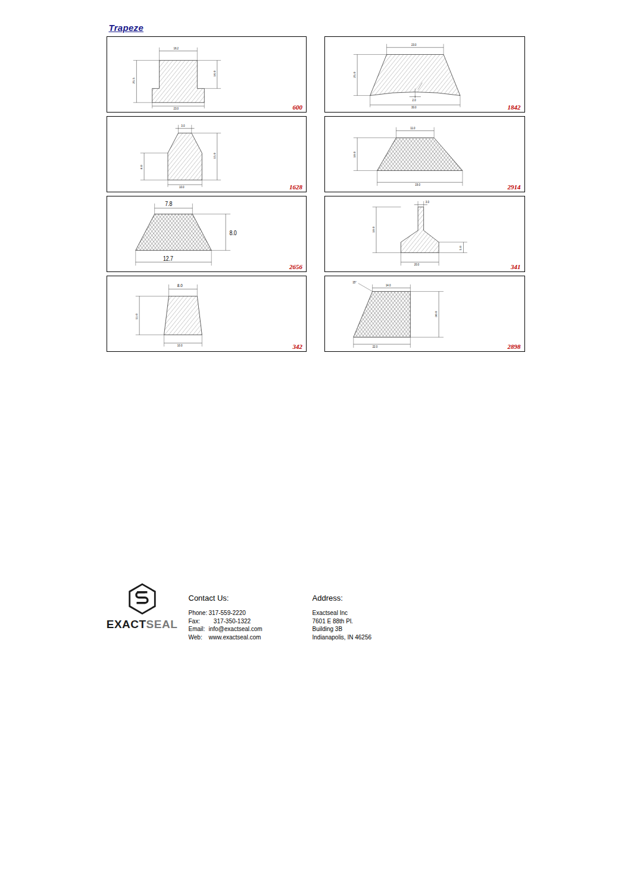Trapeze
16.2 16.0 25.5 23.0 600
23.0 25.0 2.0 30.0 1842
3.0 15.0 8.0 10.0 1628
11.0 10.0 19.0 2914
7.8 8.0 12.7 2656
3.0 10.0 5.0 20.0 341
8.0 11.0 10.0 342
15° 14.0 30.0 22.0 2898
EXACT SEAL
Contact Us:
Phone: 317-559-2220
Fax: 317-350-1322
Email: info@exactseal.com
Web: www.exactseal.com
Address:
Exactseal Inc
7601 E 88th Pl.
Building 3B
Indianapolis, IN 46256